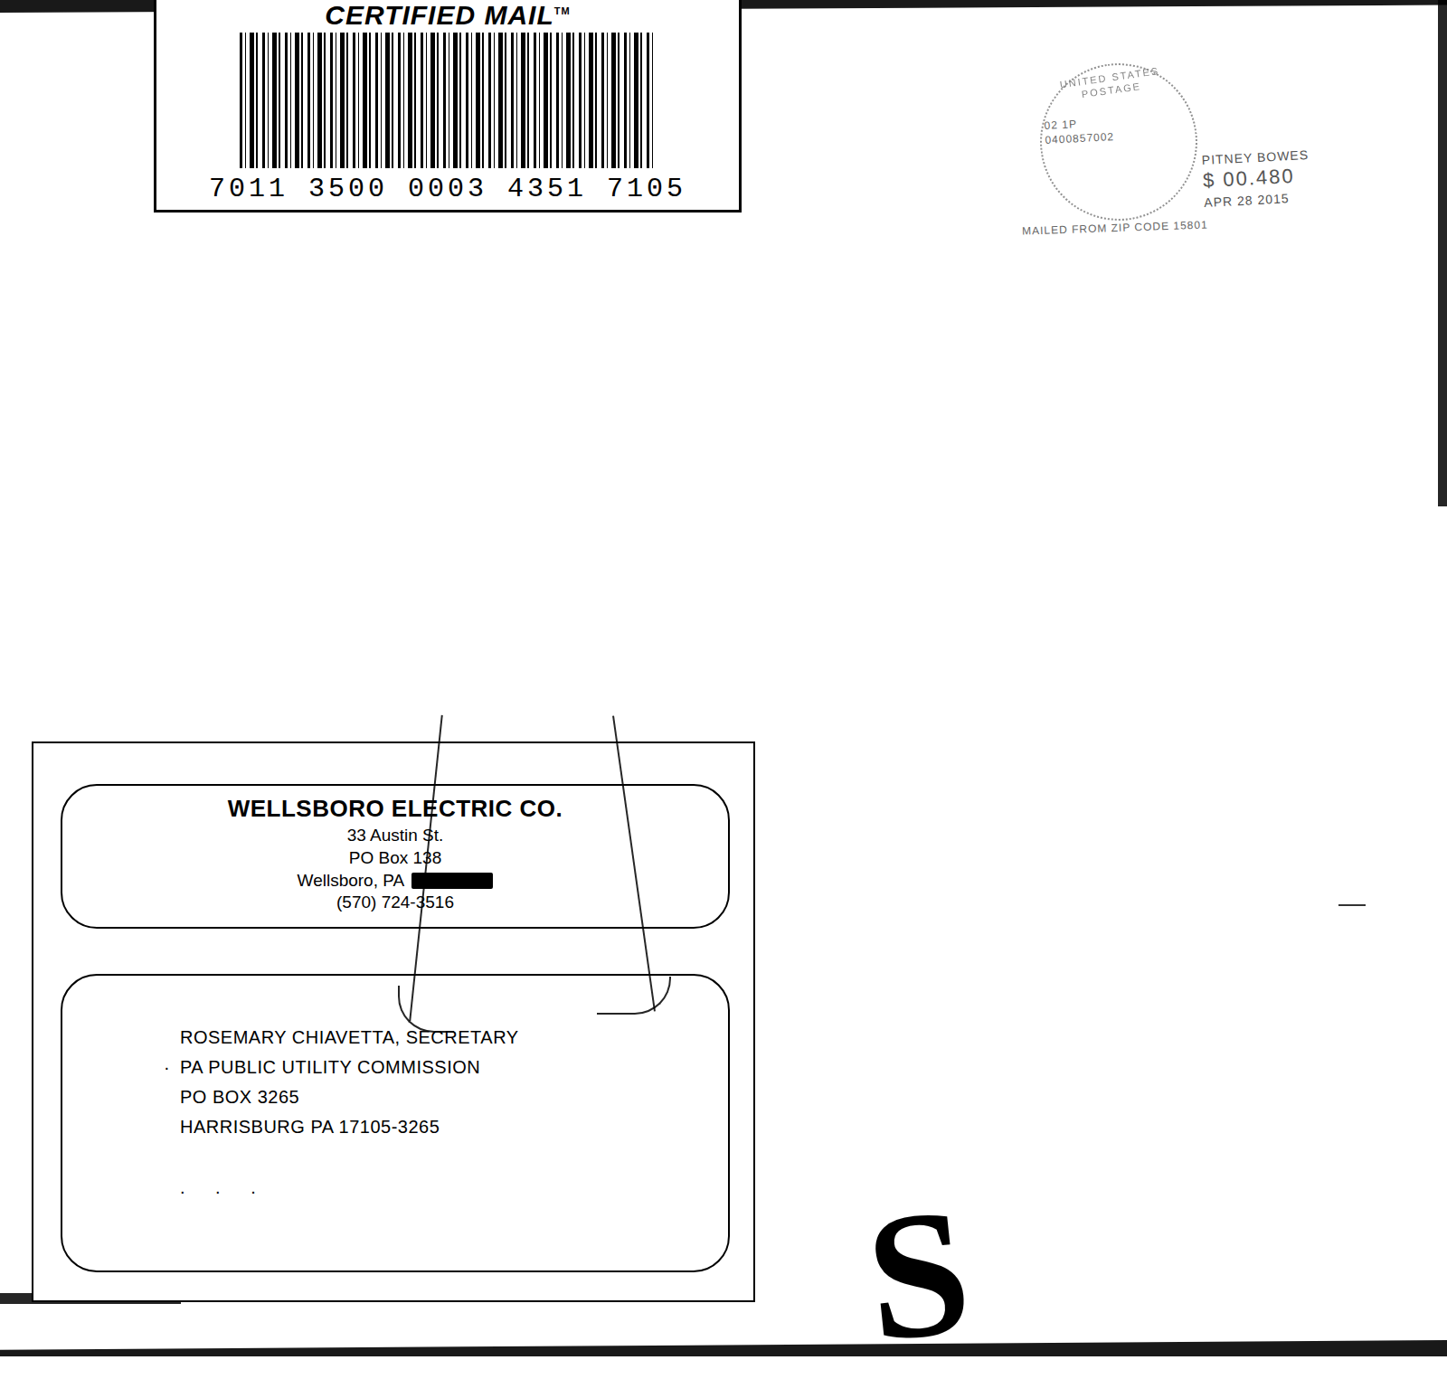CERTIFIED MAILTM
7011 3500 0003 4351 7105
UNITED STATES POSTAGE
02 1P
0400857002
PITNEY BOWES
$ 00.480
APR 28 2015
MAILED FROM ZIP CODE 15801
WELLSBORO ELECTRIC CO.
33 Austin St.
PO Box 138
Wellsboro, PA
(570) 724-3516
ROSEMARY CHIAVETTA, SECRETARY
·PA PUBLIC UTILITY COMMISSION
PO BOX 3265
HARRISBURG PA 17105-3265
. . .
S